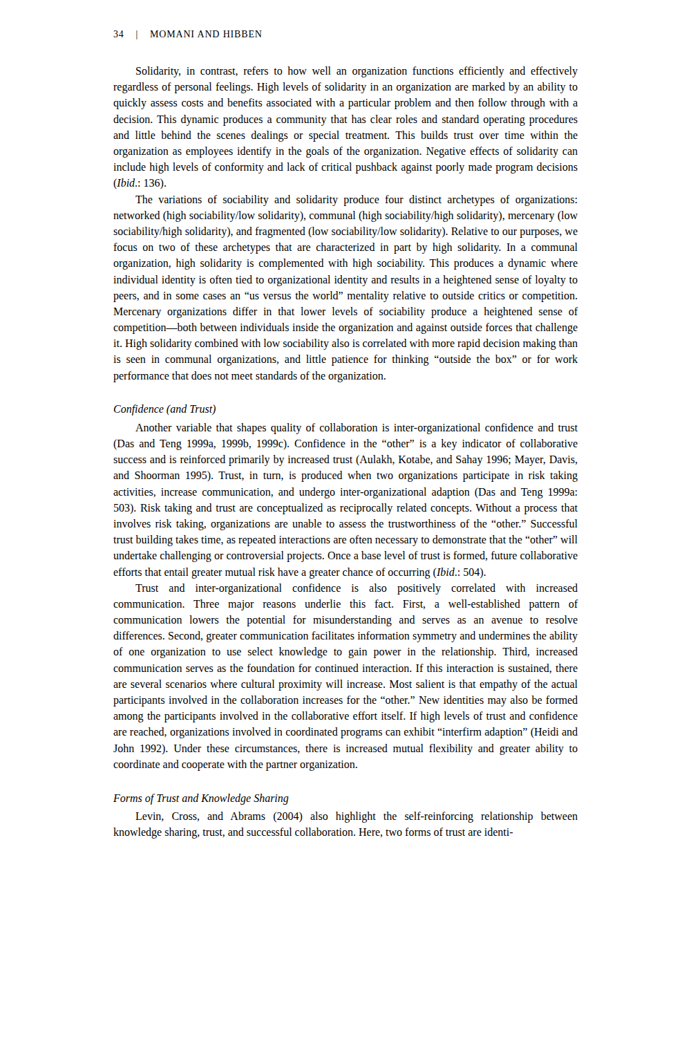34|MOMANI AND HIBBEN
Solidarity, in contrast, refers to how well an organization functions efficiently and effectively regardless of personal feelings. High levels of solidarity in an organization are marked by an ability to quickly assess costs and benefits associated with a particular problem and then follow through with a decision. This dynamic produces a community that has clear roles and standard operating procedures and little behind the scenes dealings or special treatment. This builds trust over time within the organization as employees identify in the goals of the organization. Negative effects of solidarity can include high levels of conformity and lack of critical pushback against poorly made program decisions (Ibid.: 136).
The variations of sociability and solidarity produce four distinct archetypes of organizations: networked (high sociability/low solidarity), communal (high sociability/high solidarity), mercenary (low sociability/high solidarity), and fragmented (low sociability/low solidarity). Relative to our purposes, we focus on two of these archetypes that are characterized in part by high solidarity. In a communal organization, high solidarity is complemented with high sociability. This produces a dynamic where individual identity is often tied to organizational identity and results in a heightened sense of loyalty to peers, and in some cases an “us versus the world” mentality relative to outside critics or competition. Mercenary organizations differ in that lower levels of sociability produce a heightened sense of competition—both between individuals inside the organization and against outside forces that challenge it. High solidarity combined with low sociability also is correlated with more rapid decision making than is seen in communal organizations, and little patience for thinking “outside the box” or for work performance that does not meet standards of the organization.
Confidence (and Trust)
Another variable that shapes quality of collaboration is inter-organizational confidence and trust (Das and Teng 1999a, 1999b, 1999c). Confidence in the “other” is a key indicator of collaborative success and is reinforced primarily by increased trust (Aulakh, Kotabe, and Sahay 1996; Mayer, Davis, and Shoorman 1995). Trust, in turn, is produced when two organizations participate in risk taking activities, increase communication, and undergo inter-organizational adaption (Das and Teng 1999a: 503). Risk taking and trust are conceptualized as reciprocally related concepts. Without a process that involves risk taking, organizations are unable to assess the trustworthiness of the “other.” Successful trust building takes time, as repeated interactions are often necessary to demonstrate that the “other” will undertake challenging or controversial projects. Once a base level of trust is formed, future collaborative efforts that entail greater mutual risk have a greater chance of occurring (Ibid.: 504).
Trust and inter-organizational confidence is also positively correlated with increased communication. Three major reasons underlie this fact. First, a well-established pattern of communication lowers the potential for misunderstanding and serves as an avenue to resolve differences. Second, greater communication facilitates information symmetry and undermines the ability of one organization to use select knowledge to gain power in the relationship. Third, increased communication serves as the foundation for continued interaction. If this interaction is sustained, there are several scenarios where cultural proximity will increase. Most salient is that empathy of the actual participants involved in the collaboration increases for the “other.” New identities may also be formed among the participants involved in the collaborative effort itself. If high levels of trust and confidence are reached, organizations involved in coordinated programs can exhibit “interfirm adaption” (Heidi and John 1992). Under these circumstances, there is increased mutual flexibility and greater ability to coordinate and cooperate with the partner organization.
Forms of Trust and Knowledge Sharing
Levin, Cross, and Abrams (2004) also highlight the self-reinforcing relationship between knowledge sharing, trust, and successful collaboration. Here, two forms of trust are identi-